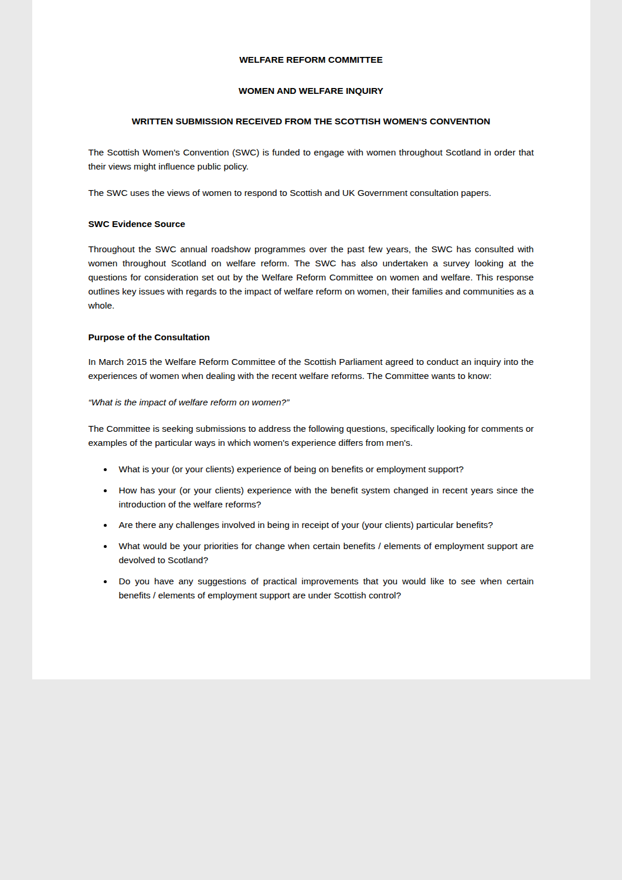Welfare Reform Committee
Women and Welfare Inquiry
Written Submission Received from the Scottish Women's Convention
The Scottish Women's Convention (SWC) is funded to engage with women throughout Scotland in order that their views might influence public policy.
The SWC uses the views of women to respond to Scottish and UK Government consultation papers.
SWC Evidence Source
Throughout the SWC annual roadshow programmes over the past few years, the SWC has consulted with women throughout Scotland on welfare reform. The SWC has also undertaken a survey looking at the questions for consideration set out by the Welfare Reform Committee on women and welfare. This response outlines key issues with regards to the impact of welfare reform on women, their families and communities as a whole.
Purpose of the Consultation
In March 2015 the Welfare Reform Committee of the Scottish Parliament agreed to conduct an inquiry into the experiences of women when dealing with the recent welfare reforms. The Committee wants to know:
“What is the impact of welfare reform on women?”
The Committee is seeking submissions to address the following questions, specifically looking for comments or examples of the particular ways in which women's experience differs from men's.
What is your (or your clients) experience of being on benefits or employment support?
How has your (or your clients) experience with the benefit system changed in recent years since the introduction of the welfare reforms?
Are there any challenges involved in being in receipt of your (your clients) particular benefits?
What would be your priorities for change when certain benefits / elements of employment support are devolved to Scotland?
Do you have any suggestions of practical improvements that you would like to see when certain benefits / elements of employment support are under Scottish control?